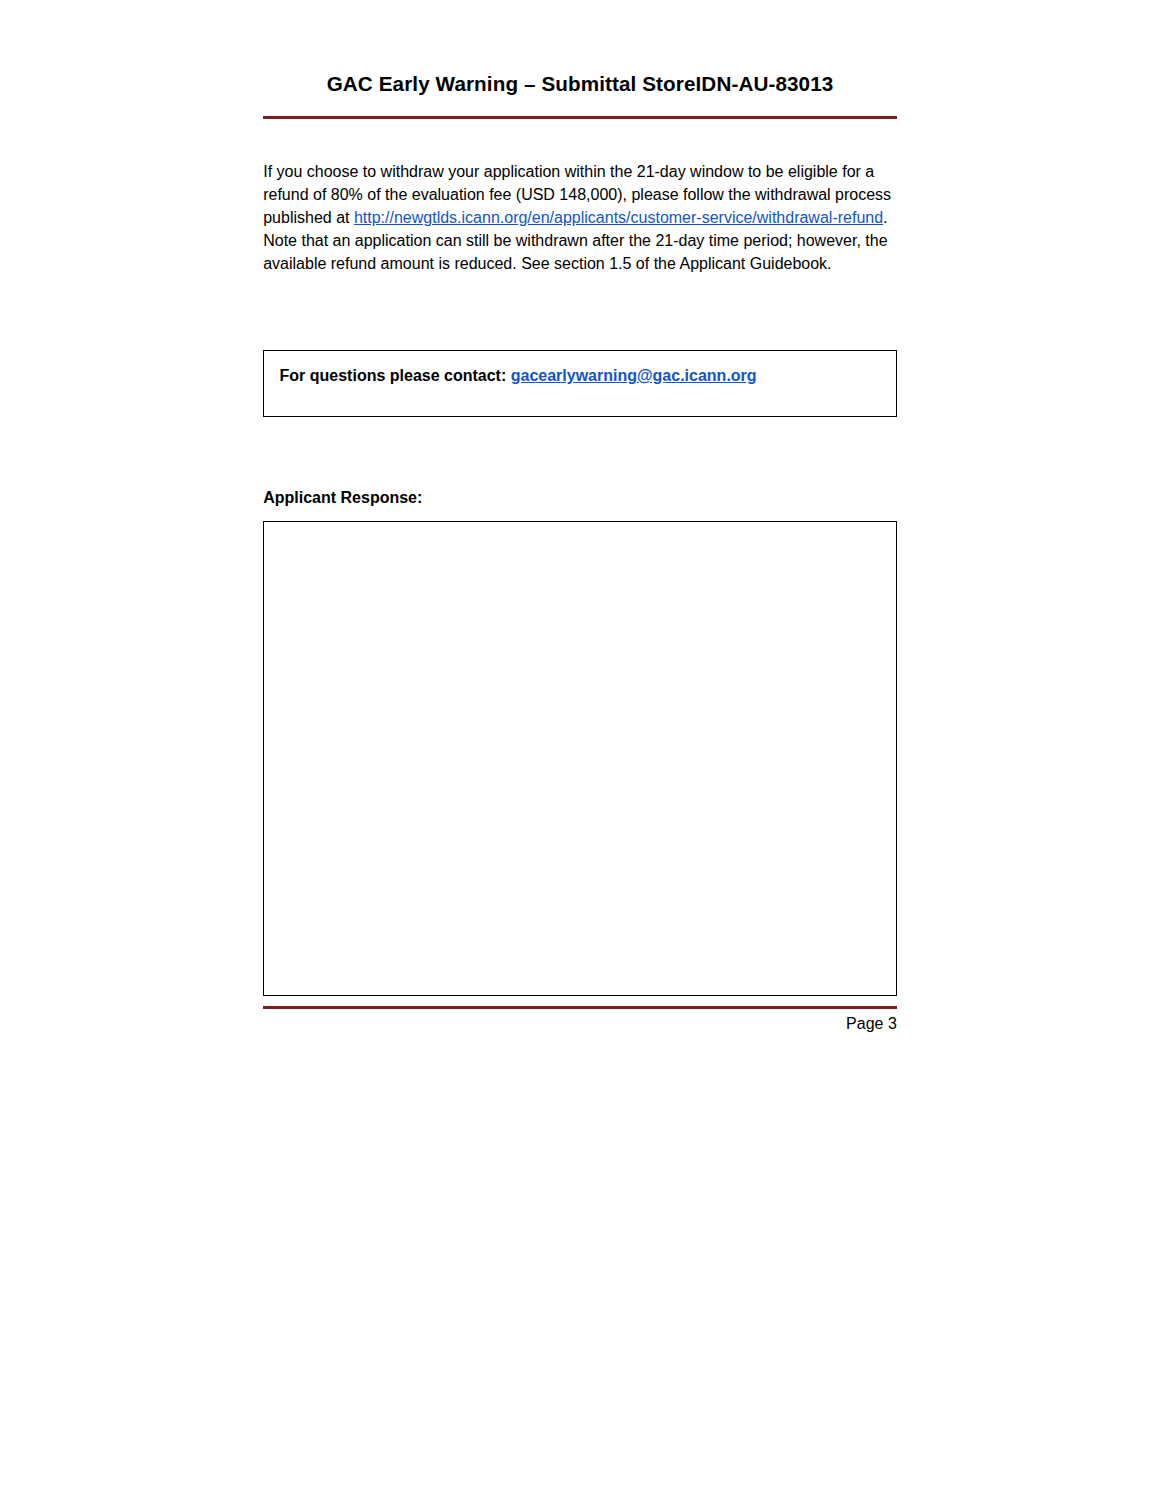GAC Early Warning – Submittal StoreIDN-AU-83013
If you choose to withdraw your application within the 21-day window to be eligible for a refund of 80% of the evaluation fee (USD 148,000), please follow the withdrawal process published at http://newgtlds.icann.org/en/applicants/customer-service/withdrawal-refund. Note that an application can still be withdrawn after the 21-day time period; however, the available refund amount is reduced. See section 1.5 of the Applicant Guidebook.
For questions please contact: gacearlywarning@gac.icann.org
Applicant Response:
Page 3